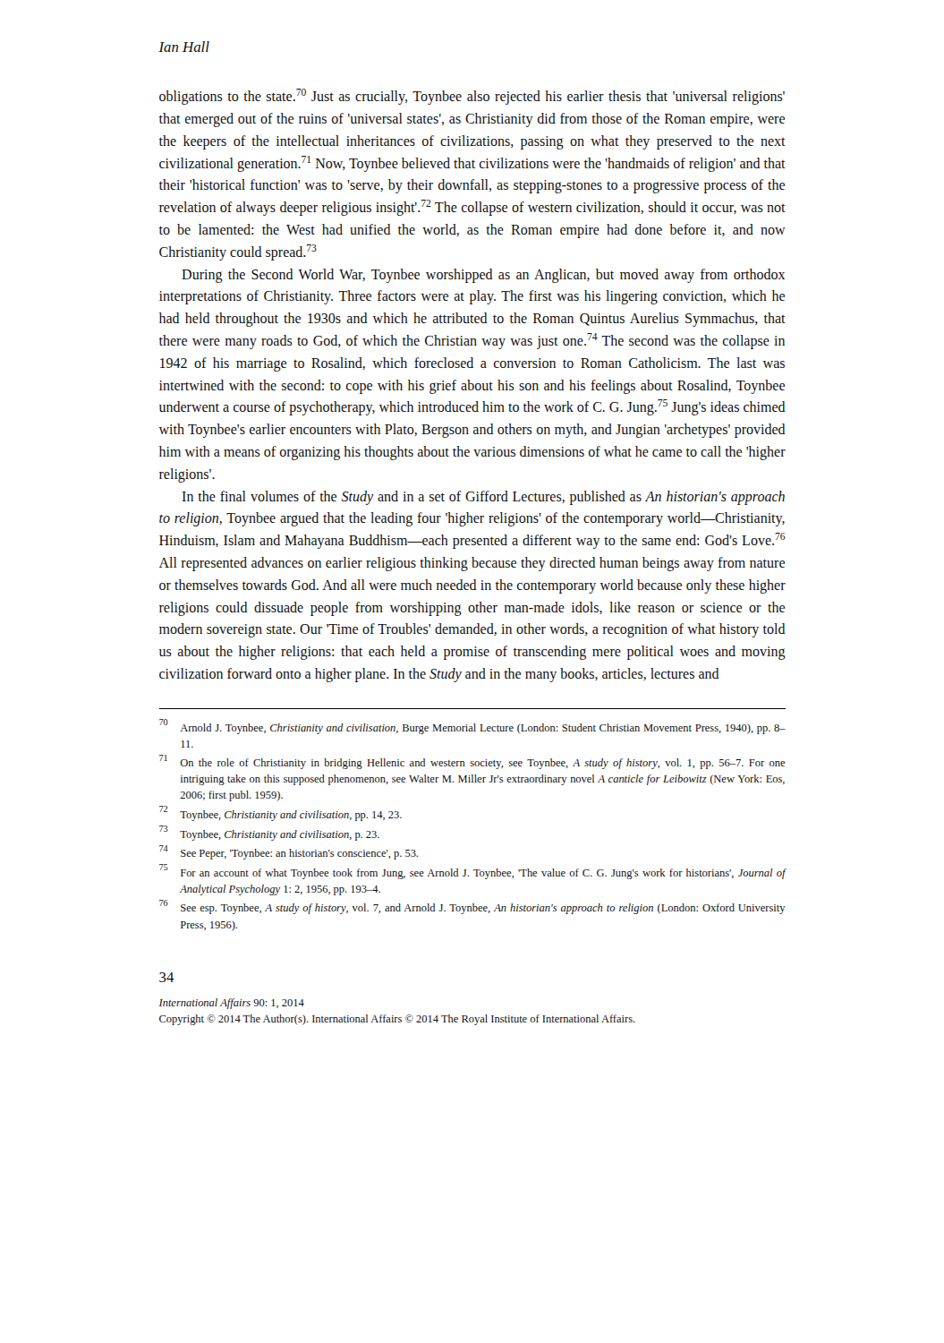Ian Hall
obligations to the state.70 Just as crucially, Toynbee also rejected his earlier thesis that 'universal religions' that emerged out of the ruins of 'universal states', as Christianity did from those of the Roman empire, were the keepers of the intellectual inheritances of civilizations, passing on what they preserved to the next civilizational generation.71 Now, Toynbee believed that civilizations were the 'handmaids of religion' and that their 'historical function' was to 'serve, by their downfall, as stepping-stones to a progressive process of the revelation of always deeper religious insight'.72 The collapse of western civilization, should it occur, was not to be lamented: the West had unified the world, as the Roman empire had done before it, and now Christianity could spread.73
During the Second World War, Toynbee worshipped as an Anglican, but moved away from orthodox interpretations of Christianity. Three factors were at play. The first was his lingering conviction, which he had held throughout the 1930s and which he attributed to the Roman Quintus Aurelius Symmachus, that there were many roads to God, of which the Christian way was just one.74 The second was the collapse in 1942 of his marriage to Rosalind, which foreclosed a conversion to Roman Catholicism. The last was intertwined with the second: to cope with his grief about his son and his feelings about Rosalind, Toynbee underwent a course of psychotherapy, which introduced him to the work of C. G. Jung.75 Jung's ideas chimed with Toynbee's earlier encounters with Plato, Bergson and others on myth, and Jungian 'archetypes' provided him with a means of organizing his thoughts about the various dimensions of what he came to call the 'higher religions'.
In the final volumes of the Study and in a set of Gifford Lectures, published as An historian's approach to religion, Toynbee argued that the leading four 'higher religions' of the contemporary world—Christianity, Hinduism, Islam and Mahayana Buddhism—each presented a different way to the same end: God's Love.76 All represented advances on earlier religious thinking because they directed human beings away from nature or themselves towards God. And all were much needed in the contemporary world because only these higher religions could dissuade people from worshipping other man-made idols, like reason or science or the modern sovereign state. Our 'Time of Troubles' demanded, in other words, a recognition of what history told us about the higher religions: that each held a promise of transcending mere political woes and moving civilization forward onto a higher plane. In the Study and in the many books, articles, lectures and
Arnold J. Toynbee, Christianity and civilisation, Burge Memorial Lecture (London: Student Christian Movement Press, 1940), pp. 8–11.
On the role of Christianity in bridging Hellenic and western society, see Toynbee, A study of history, vol. 1, pp. 56–7. For one intriguing take on this supposed phenomenon, see Walter M. Miller Jr's extraordinary novel A canticle for Leibowitz (New York: Eos, 2006; first publ. 1959).
Toynbee, Christianity and civilisation, pp. 14, 23.
Toynbee, Christianity and civilisation, p. 23.
See Peper, 'Toynbee: an historian's conscience', p. 53.
For an account of what Toynbee took from Jung, see Arnold J. Toynbee, 'The value of C. G. Jung's work for historians', Journal of Analytical Psychology 1: 2, 1956, pp. 193–4.
See esp. Toynbee, A study of history, vol. 7, and Arnold J. Toynbee, An historian's approach to religion (London: Oxford University Press, 1956).
34
International Affairs 90: 1, 2014
Copyright © 2014 The Author(s). International Affairs © 2014 The Royal Institute of International Affairs.